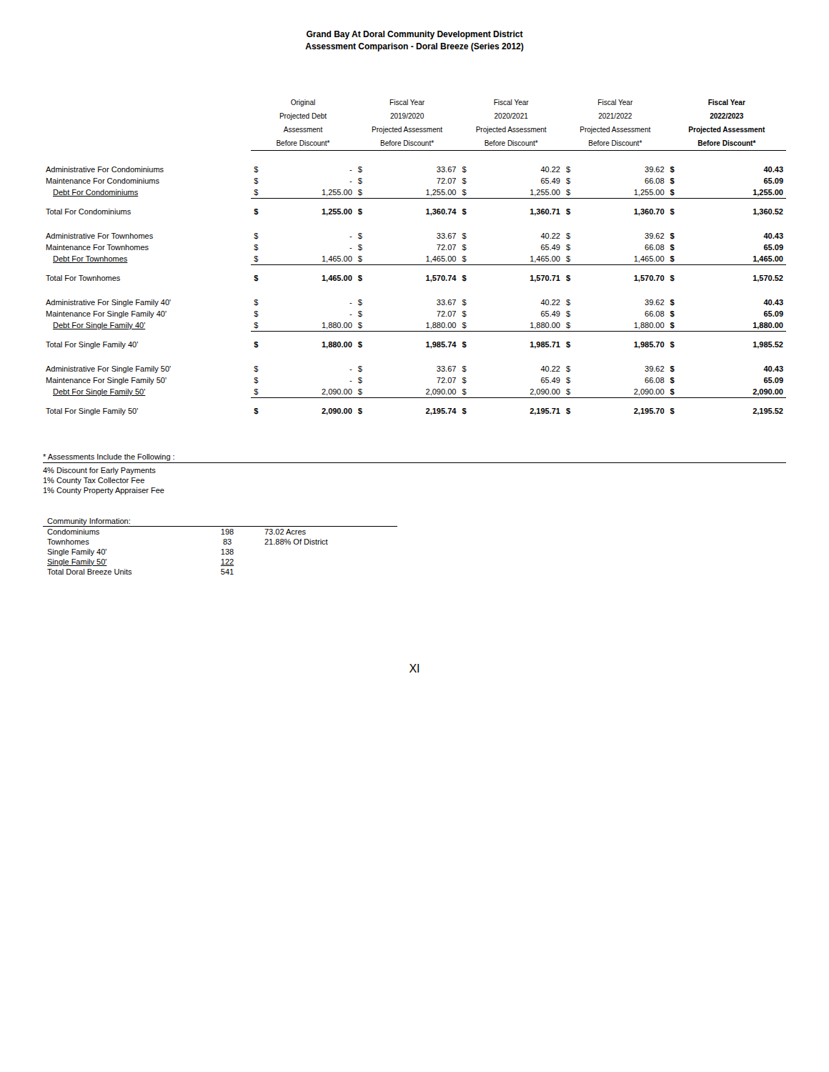Grand Bay At Doral Community Development District
Assessment Comparison - Doral Breeze (Series 2012)
| | Original | Fiscal Year | Fiscal Year | Fiscal Year | Fiscal Year |
| | Projected Debt | 2019/2020 | 2020/2021 | 2021/2022 | 2022/2023 |
| | Assessment | Projected Assessment | Projected Assessment | Projected Assessment | Projected Assessment |
| | Before Discount* | Before Discount* | Before Discount* | Before Discount* | Before Discount* |
| Administrative For Condominiums | $ | - | $ | 33.67 | $ | 40.22 | $ | 39.62 | $ | 40.43 |
| Maintenance For Condominiums | $ | - | $ | 72.07 | $ | 65.49 | $ | 66.08 | $ | 65.09 |
| Debt For Condominiums | $ | 1,255.00 | $ | 1,255.00 | $ | 1,255.00 | $ | 1,255.00 | $ | 1,255.00 |
| Total For Condominiums | $ | 1,255.00 | $ | 1,360.74 | $ | 1,360.71 | $ | 1,360.70 | $ | 1,360.52 |
| Administrative For Townhomes | $ | - | $ | 33.67 | $ | 40.22 | $ | 39.62 | $ | 40.43 |
| Maintenance For Townhomes | $ | - | $ | 72.07 | $ | 65.49 | $ | 66.08 | $ | 65.09 |
| Debt For Townhomes | $ | 1,465.00 | $ | 1,465.00 | $ | 1,465.00 | $ | 1,465.00 | $ | 1,465.00 |
| Total For Townhomes | $ | 1,465.00 | $ | 1,570.74 | $ | 1,570.71 | $ | 1,570.70 | $ | 1,570.52 |
| Administrative For Single Family 40' | $ | - | $ | 33.67 | $ | 40.22 | $ | 39.62 | $ | 40.43 |
| Maintenance For Single Family 40' | $ | - | $ | 72.07 | $ | 65.49 | $ | 66.08 | $ | 65.09 |
| Debt For Single Family 40' | $ | 1,880.00 | $ | 1,880.00 | $ | 1,880.00 | $ | 1,880.00 | $ | 1,880.00 |
| Total For Single Family 40' | $ | 1,880.00 | $ | 1,985.74 | $ | 1,985.71 | $ | 1,985.70 | $ | 1,985.52 |
| Administrative For Single Family 50' | $ | - | $ | 33.67 | $ | 40.22 | $ | 39.62 | $ | 40.43 |
| Maintenance For Single Family 50' | $ | - | $ | 72.07 | $ | 65.49 | $ | 66.08 | $ | 65.09 |
| Debt For Single Family 50' | $ | 2,090.00 | $ | 2,090.00 | $ | 2,090.00 | $ | 2,090.00 | $ | 2,090.00 |
| Total For Single Family 50' | $ | 2,090.00 | $ | 2,195.74 | $ | 2,195.71 | $ | 2,195.70 | $ | 2,195.52 |
* Assessments Include the Following :
4% Discount for Early Payments
1% County Tax Collector Fee
1% County Property Appraiser Fee
| Community Information: | | |
| Condominiums | 198 | 73.02 Acres |
| Townhomes | 83 | 21.88% Of District |
| Single Family 40' | 138 | |
| Single Family 50' | 122 | |
| Total Doral Breeze Units | 541 | |
XI